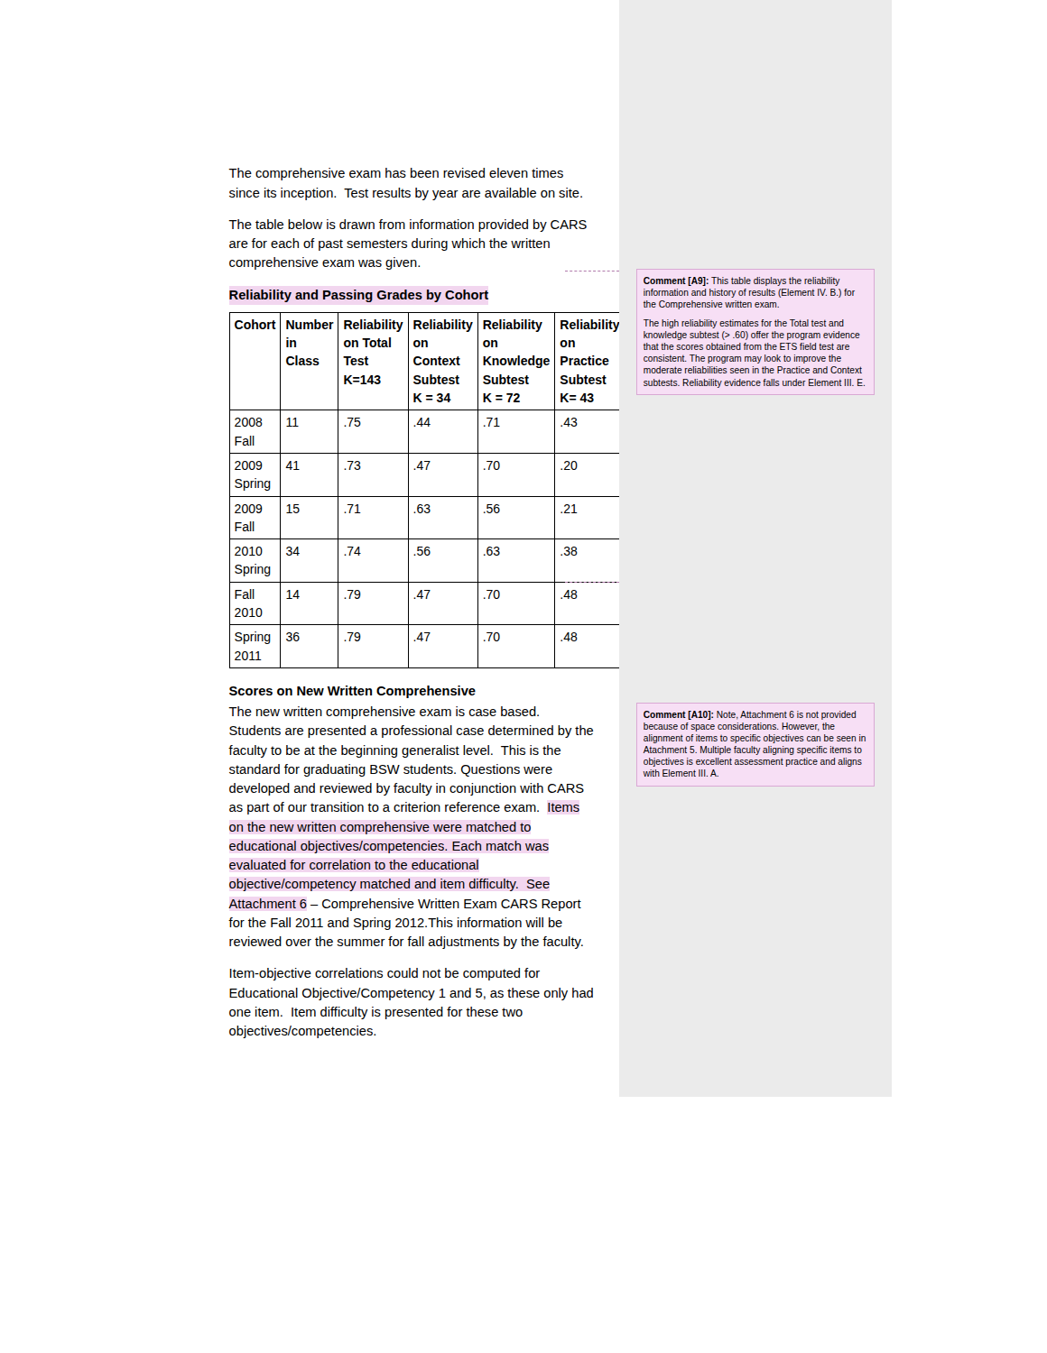The comprehensive exam has been revised eleven times since its inception. Test results by year are available on site.
The table below is drawn from information provided by CARS are for each of past semesters during which the written comprehensive exam was given.
Reliability and Passing Grades by Cohort
| Cohort | Number in Class | Reliability on Total Test K=143 | Reliability on Context Subtest K = 34 | Reliability on Knowledge Subtest K = 72 | Reliability on Practice Subtest K= 43 | Number Passing | Percent Passing |
| --- | --- | --- | --- | --- | --- | --- | --- |
| 2008 Fall | 11 | .75 | .44 | .71 | .43 | 8 | 73% |
| 2009 Spring | 41 | .73 | .47 | .70 | .20 | 35 | |
| 2009 Fall | 15 | .71 | .63 | .56 | .21 | 9 | 60% |
| 2010 Spring | 34 | .74 | .56 | .63 | .38 | 27 | 79% |
| Fall 2010 | 14 | .79 | .47 | .70 | .48 | 9 | 64% |
| Spring 2011 | 36 | .79 | .47 | .70 | .48 | 28 | 78% |
Scores on New Written Comprehensive
The new written comprehensive exam is case based. Students are presented a professional case determined by the faculty to be at the beginning generalist level. This is the standard for graduating BSW students. Questions were developed and reviewed by faculty in conjunction with CARS as part of our transition to a criterion reference exam. Items on the new written comprehensive were matched to educational objectives/competencies. Each match was evaluated for correlation to the educational objective/competency matched and item difficulty. See Attachment 6 – Comprehensive Written Exam CARS Report for the Fall 2011 and Spring 2012.This information will be reviewed over the summer for fall adjustments by the faculty.
Item-objective correlations could not be computed for Educational Objective/Competency 1 and 5, as these only had one item. Item difficulty is presented for these two objectives/competencies.
Comment [A9]: This table displays the reliability information and history of results (Element IV. B.) for the Comprehensive written exam.
The high reliability estimates for the Total test and knowledge subtest (> .60) offer the program evidence that the scores obtained from the ETS field test are consistent. The program may look to improve the moderate reliabilities seen in the Practice and Context subtests. Reliability evidence falls under Element III. E.
Comment [A10]: Note, Attachment 6 is not provided because of space considerations. However, the alignment of items to specific objectives can be seen in Atachment 5. Multiple faculty aligning specific items to objectives is excellent assessment practice and aligns with Element III. A.